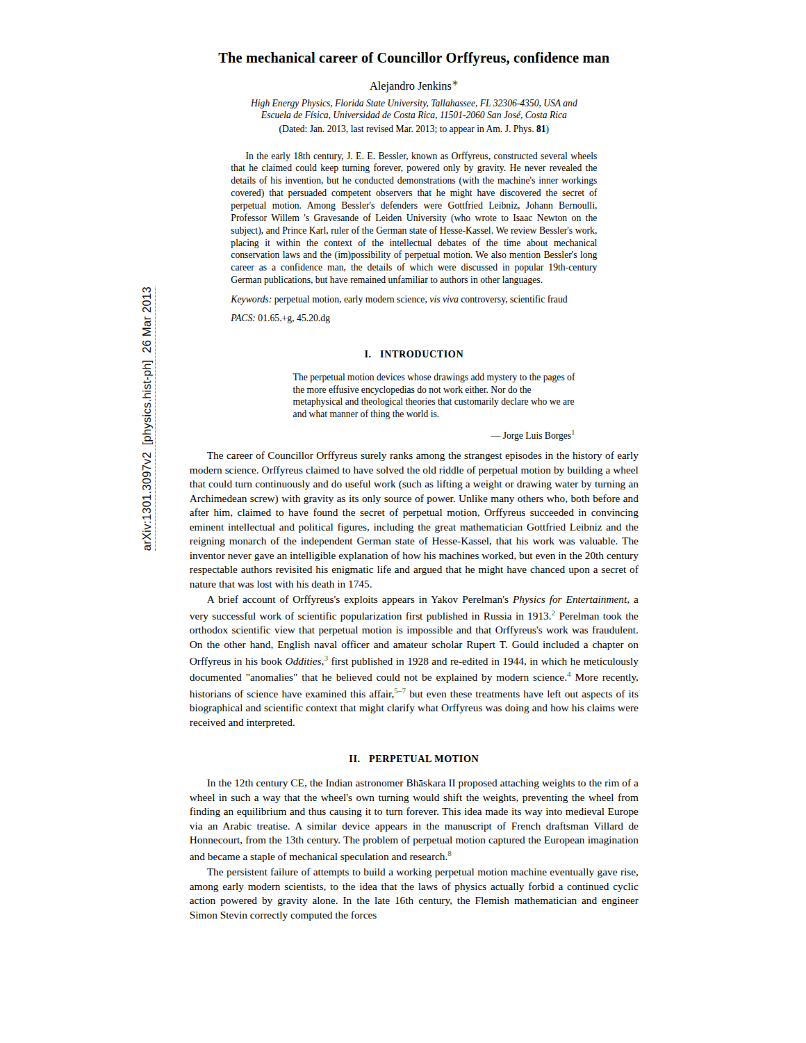arXiv:1301.3097v2 [physics.hist-ph] 26 Mar 2013
The mechanical career of Councillor Orffyreus, confidence man
Alejandro Jenkins∗
High Energy Physics, Florida State University, Tallahassee, FL 32306-4350, USA and
Escuela de Física, Universidad de Costa Rica, 11501-2060 San José, Costa Rica
(Dated: Jan. 2013, last revised Mar. 2013; to appear in Am. J. Phys. 81)
In the early 18th century, J. E. E. Bessler, known as Orffyreus, constructed several wheels that he claimed could keep turning forever, powered only by gravity. He never revealed the details of his invention, but he conducted demonstrations (with the machine's inner workings covered) that persuaded competent observers that he might have discovered the secret of perpetual motion. Among Bessler's defenders were Gottfried Leibniz, Johann Bernoulli, Professor Willem 's Gravesande of Leiden University (who wrote to Isaac Newton on the subject), and Prince Karl, ruler of the German state of Hesse-Kassel. We review Bessler's work, placing it within the context of the intellectual debates of the time about mechanical conservation laws and the (im)possibility of perpetual motion. We also mention Bessler's long career as a confidence man, the details of which were discussed in popular 19th-century German publications, but have remained unfamiliar to authors in other languages.
Keywords: perpetual motion, early modern science, vis viva controversy, scientific fraud
PACS: 01.65.+g, 45.20.dg
I. Introduction
The perpetual motion devices whose drawings add mystery to the pages of the more effusive encyclopedias do not work either. Nor do the metaphysical and theological theories that customarily declare who we are and what manner of thing the world is.
— Jorge Luis Borges1
The career of Councillor Orffyreus surely ranks among the strangest episodes in the history of early modern science. Orffyreus claimed to have solved the old riddle of perpetual motion by building a wheel that could turn continuously and do useful work (such as lifting a weight or drawing water by turning an Archimedean screw) with gravity as its only source of power. Unlike many others who, both before and after him, claimed to have found the secret of perpetual motion, Orffyreus succeeded in convincing eminent intellectual and political figures, including the great mathematician Gottfried Leibniz and the reigning monarch of the independent German state of Hesse-Kassel, that his work was valuable. The inventor never gave an intelligible explanation of how his machines worked, but even in the 20th century respectable authors revisited his enigmatic life and argued that he might have chanced upon a secret of nature that was lost with his death in 1745.
A brief account of Orffyreus's exploits appears in Yakov Perelman's Physics for Entertainment, a very successful work of scientific popularization first published in Russia in 1913.2 Perelman took the orthodox scientific view that perpetual motion is impossible and that Orffyreus's work was fraudulent. On the other hand, English naval officer and amateur scholar Rupert T. Gould included a chapter on Orffyreus in his book Oddities,3 first published in 1928 and re-edited in 1944, in which he meticulously documented "anomalies" that he believed could not be explained by modern science.4 More recently, historians of science have examined this affair,5–7 but even these treatments have left out aspects of its biographical and scientific context that might clarify what Orffyreus was doing and how his claims were received and interpreted.
II. Perpetual motion
In the 12th century CE, the Indian astronomer Bhāskara II proposed attaching weights to the rim of a wheel in such a way that the wheel's own turning would shift the weights, preventing the wheel from finding an equilibrium and thus causing it to turn forever. This idea made its way into medieval Europe via an Arabic treatise. A similar device appears in the manuscript of French draftsman Villard de Honnecourt, from the 13th century. The problem of perpetual motion captured the European imagination and became a staple of mechanical speculation and research.8
The persistent failure of attempts to build a working perpetual motion machine eventually gave rise, among early modern scientists, to the idea that the laws of physics actually forbid a continued cyclic action powered by gravity alone. In the late 16th century, the Flemish mathematician and engineer Simon Stevin correctly computed the forces